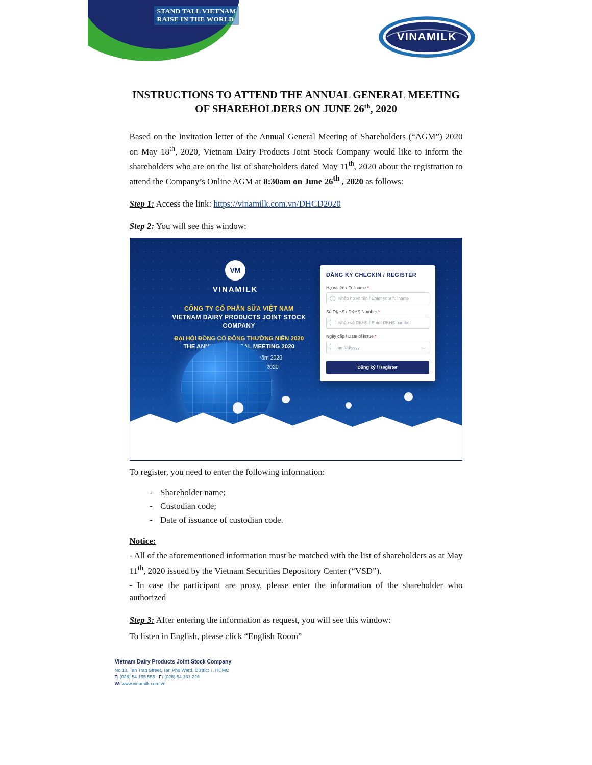STAND TALL VIETNAM
RAISE IN THE WORLD
VINAMILK
INSTRUCTIONS TO ATTEND THE ANNUAL GENERAL MEETING
OF SHAREHOLDERS ON JUNE 26th, 2020
Based on the Invitation letter of the Annual General Meeting of Shareholders (“AGM”) 2020 on May 18th, 2020, Vietnam Dairy Products Joint Stock Company would like to inform the shareholders who are on the list of shareholders dated May 11th, 2020 about the registration to attend the Company’s Online AGM at 8:30am on June 26th , 2020 as follows:
Step 1: Access the link: https://vinamilk.com.vn/DHCD2020
Step 2: You will see this window:
VM
VINAMILK
CÔNG TY CỔ PHẦN SỮA VIỆT NAM
VIETNAM DAIRY PRODUCTS JOINT STOCK COMPANY
ĐẠI HỘI ĐỒNG CỔ ĐÔNG THƯỜNG NIÊN 2020
THE ANNUAL GENERAL MEETING 2020
TP.HCM, ngày 26 tháng 6 năm 2020
Ho Chi Minh City, June 26th 2020
ĐĂNG KÝ CHECKIN / REGISTER
Họ và tên / Fullname *
Nhập họ và tên / Enter your fullname
Số DKHS / DKHS Number *
Nhập số DKHS / Enter DKHS number
Ngày cấp / Date of issue *
mm/dd/yyyy▭
Đăng ký / Register
To register, you need to enter the following information:
Shareholder name;
Custodian code;
Date of issuance of custodian code.
Notice:
- All of the aforementioned information must be matched with the list of shareholders as at May 11th, 2020 issued by the Vietnam Securities Depository Center (“VSD”).
- In case the participant are proxy, please enter the information of the shareholder who authorized
Step 3: After entering the information as request, you will see this window:
To listen in English, please click “English Room”
Vietnam Dairy Products Joint Stock Company
No 10, Tan Trao Street, Tan Phu Ward, District 7, HCMC
T: (028) 54 155 555 - F: (028) 54 161 226
W: www.vinamilk.com.vn